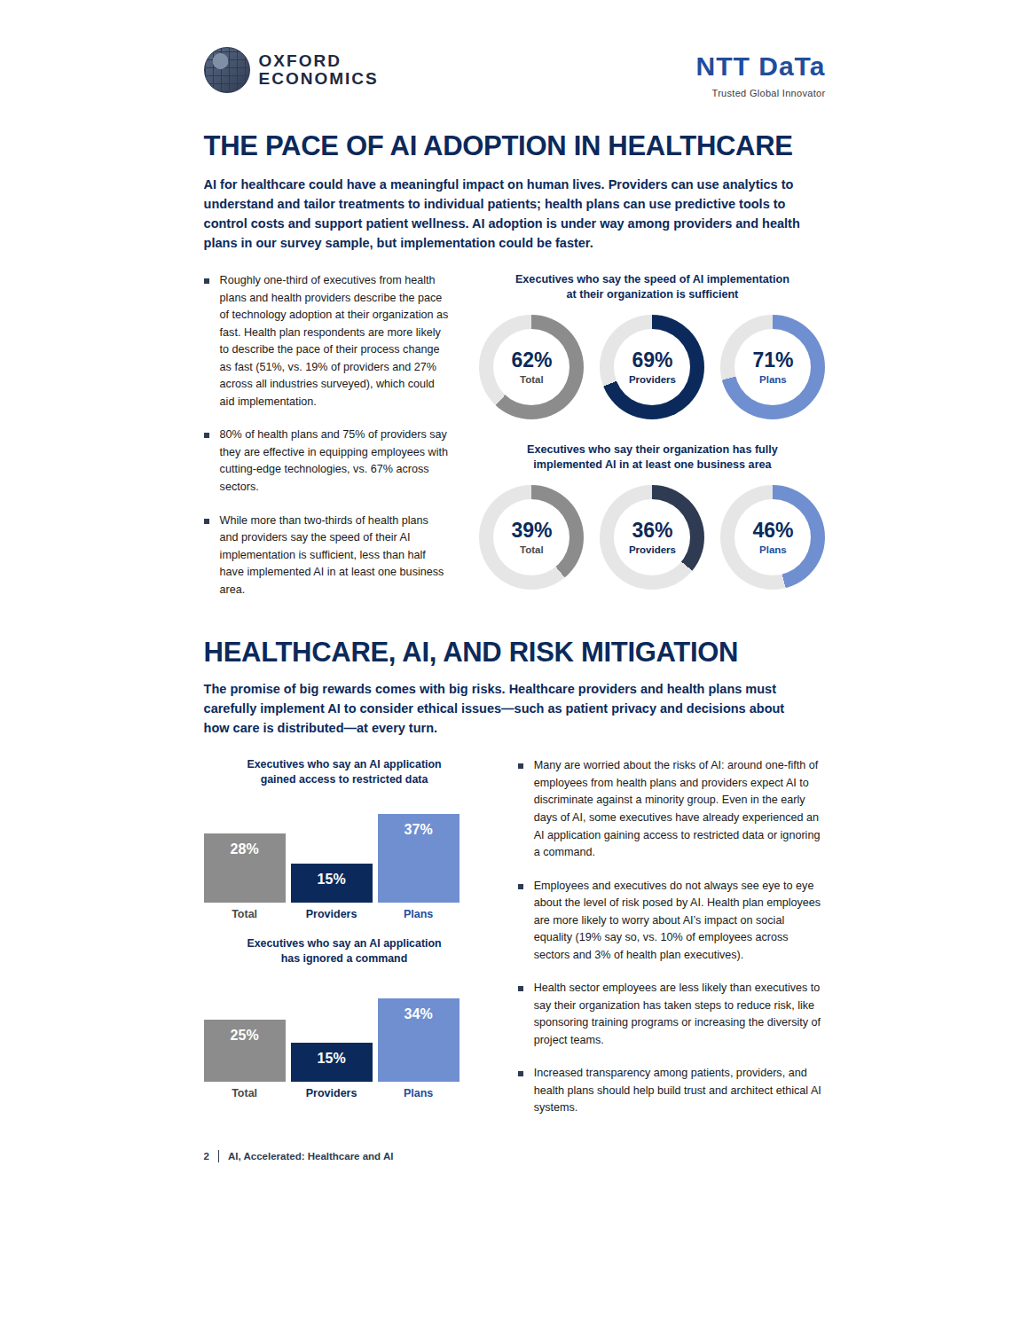OXFORD
ECONOMICS
NTT Da Ta
Trusted Global Innovator
THE PACE OF AI ADOPTION IN HEALTHCARE
AI for healthcare could have a meaningful impact on human lives. Providers can use analytics to understand and tailor treatments to individual patients; health plans can use predictive tools to control costs and support patient wellness. AI adoption is under way among providers and health plans in our survey sample, but implementation could be faster.
Roughly one-third of executives from health plans and health providers describe the pace of technology adoption at their organization as fast. Health plan respondents are more likely to describe the pace of their process change as fast (51%, vs. 19% of providers and 27% across all industries surveyed), which could aid implementation.
80% of health plans and 75% of providers say they are effective in equipping employees with cutting-edge technologies, vs. 67% across sectors.
While more than two-thirds of health plans and providers say the speed of their AI implementation is sufficient, less than half have implemented AI in at least one business area.
Executives who say the speed of AI implementation
at their organization is sufficient
62% Total
69% Providers
71% Plans
Executives who say their organization has fully
implemented AI in at least one business area
39% Total
36% Providers
46% Plans
HEALTHCARE, AI, AND RISK MITIGATION
The promise of big rewards comes with big risks. Healthcare providers and health plans must carefully implement AI to consider ethical issues—such as patient privacy and decisions about how care is distributed—at every turn.
Executives who say an AI application
gained access to restricted data
28%
15%
37%
Total Providers Plans
Executives who say an AI application
has ignored a command
25%
15%
34%
Total Providers Plans
Many are worried about the risks of AI: around one-fifth of employees from health plans and providers expect AI to discriminate against a minority group. Even in the early days of AI, some executives have already experienced an AI application gaining access to restricted data or ignoring a command.
Employees and executives do not always see eye to eye about the level of risk posed by AI. Health plan employees are more likely to worry about AI’s impact on social equality (19% say so, vs. 10% of employees across sectors and 3% of health plan executives).
Health sector employees are less likely than executives to say their organization has taken steps to reduce risk, like sponsoring training programs or increasing the diversity of project teams.
Increased transparency among patients, providers, and health plans should help build trust and architect ethical AI systems.
2 AI, Accelerated: Healthcare and AI